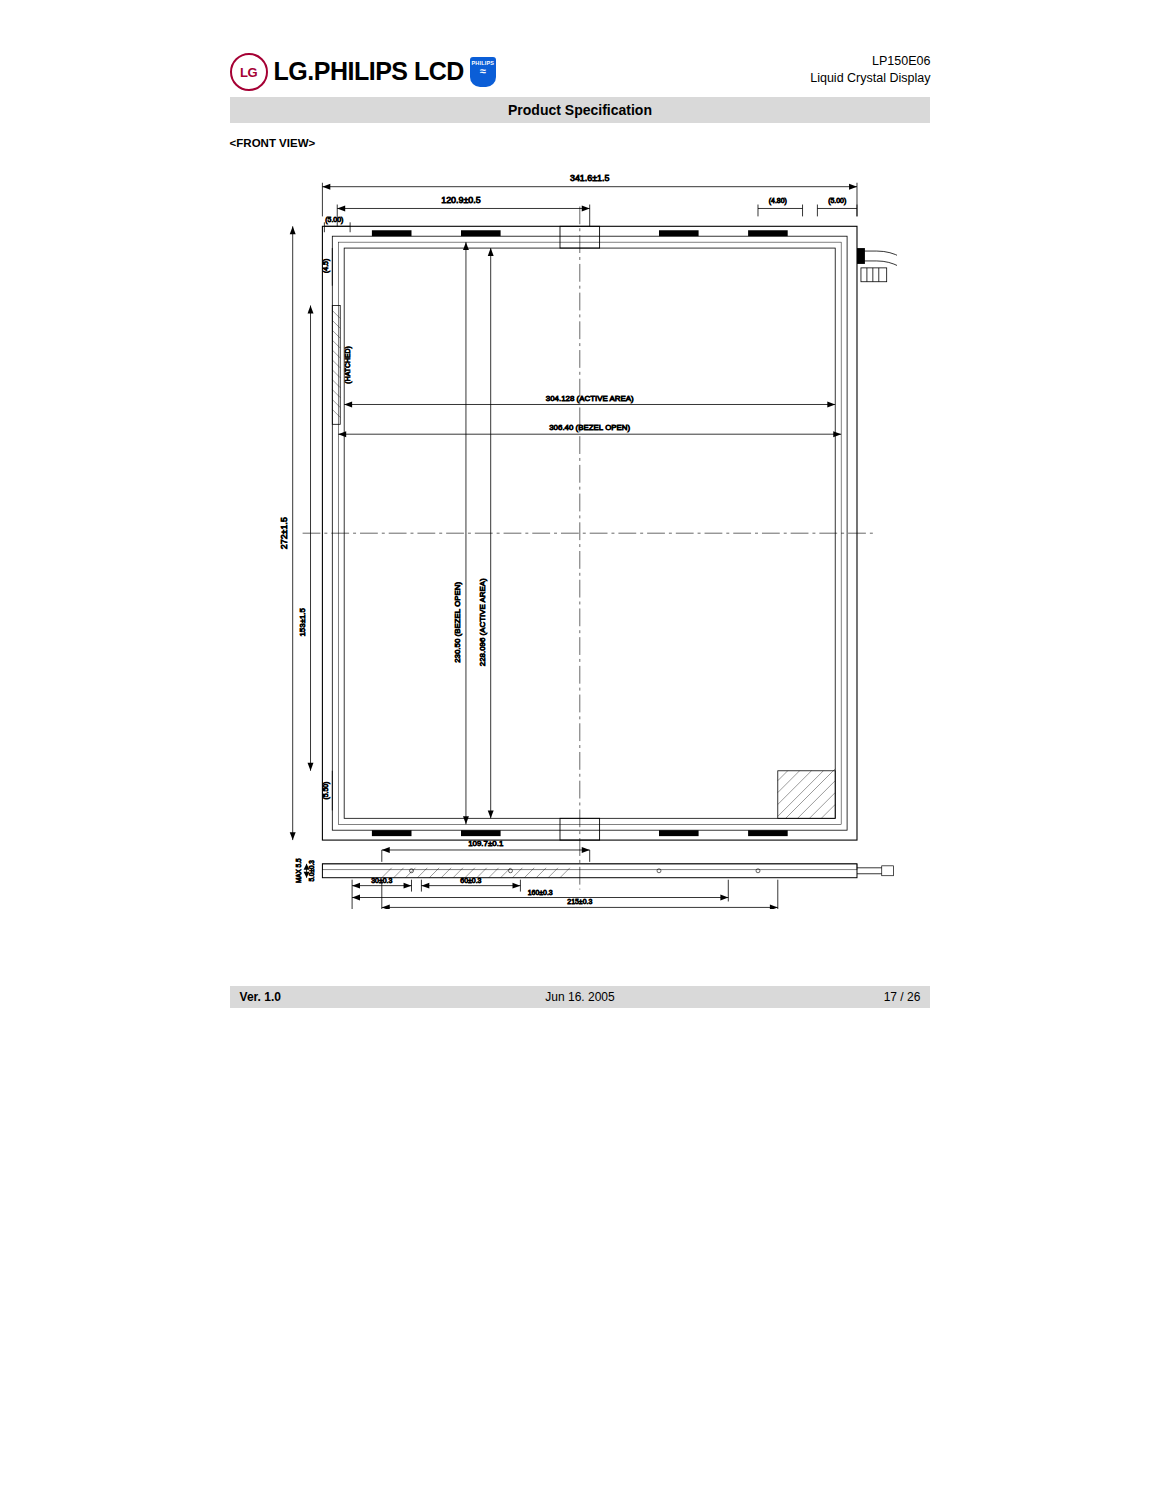LG.PHILIPS LCD
PHILIPS≈
LP150E06
Liquid Crystal Display
Product Specification
<FRONT VIEW>
341.6±1.5 120.9±0.5 (5.00) (4.80) (5.00) 304.128 (ACTIVE AREA) 306.40 (BEZEL OPEN) 272±1.5 153±1.5 (4.5) (5.50) 228.096 (ACTIVE AREA) 230.50 (BEZEL OPEN) (HATCHED) 109.7±0.1 MAX 5.5 5.0±0.3 30±0.3 60±0.3 160±0.3 215±0.3
Ver. 1.0
Jun 16. 2005
17 / 26